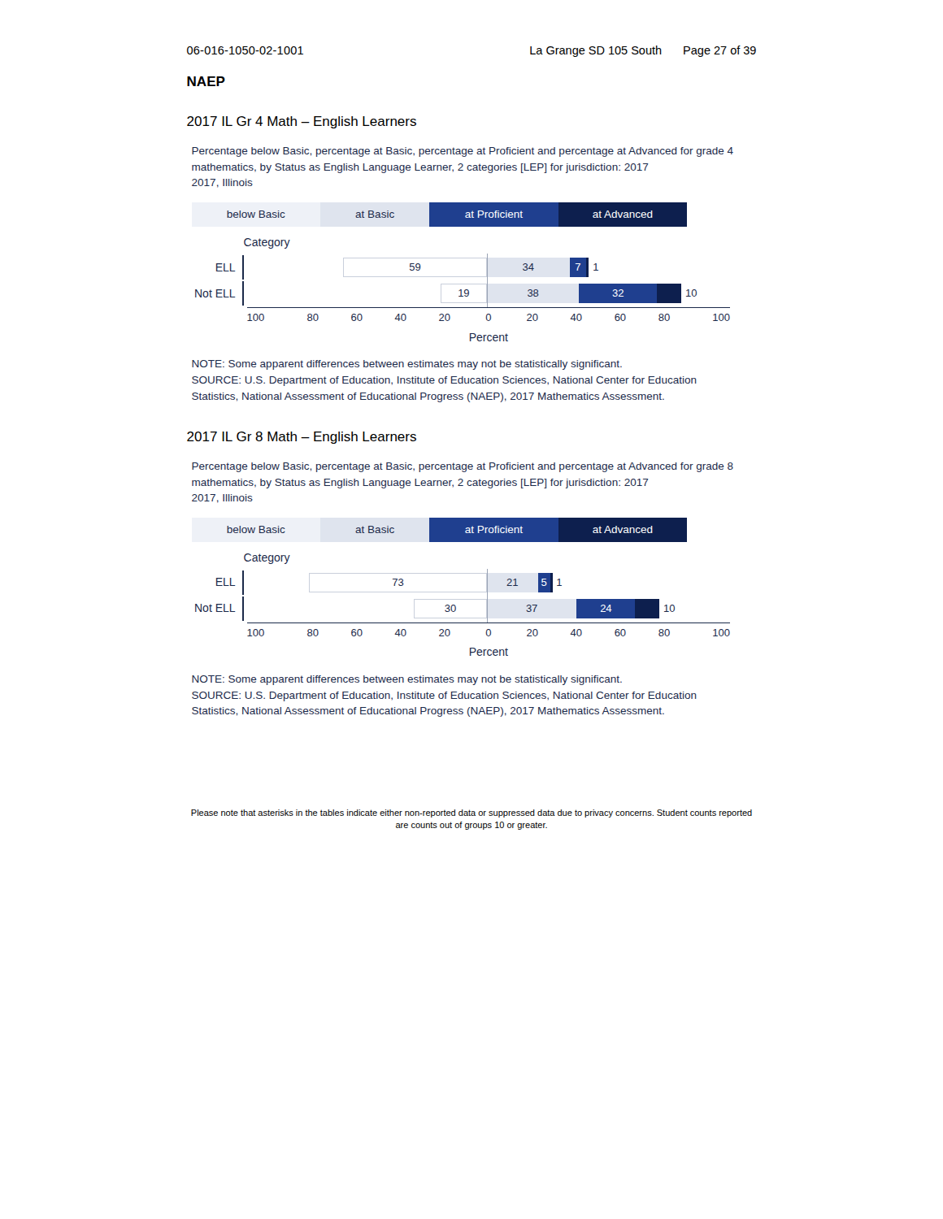06-016-1050-02-1001
La Grange SD 105 South Page 27 of 39
NAEP
2017 IL Gr 4 Math – English Learners
Percentage below Basic, percentage at Basic, percentage at Proficient and percentage at Advanced for grade 4 mathematics, by Status as English Language Learner, 2 categories [LEP] for jurisdiction: 2017 2017, Illinois
below Basic
at Basic
at Proficient
at Advanced
Category
ELL
59
34
7
1
Not ELL
19
38
32
10
10080604020020406080100
Percent
NOTE: Some apparent differences between estimates may not be statistically significant.
SOURCE: U.S. Department of Education, Institute of Education Sciences, National Center for Education Statistics, National Assessment of Educational Progress (NAEP), 2017 Mathematics Assessment.
2017 IL Gr 8 Math – English Learners
Percentage below Basic, percentage at Basic, percentage at Proficient and percentage at Advanced for grade 8 mathematics, by Status as English Language Learner, 2 categories [LEP] for jurisdiction: 2017 2017, Illinois
below Basic
at Basic
at Proficient
at Advanced
Category
ELL
73
21
5
1
Not ELL
30
37
24
10
10080604020020406080100
Percent
NOTE: Some apparent differences between estimates may not be statistically significant.
SOURCE: U.S. Department of Education, Institute of Education Sciences, National Center for Education Statistics, National Assessment of Educational Progress (NAEP), 2017 Mathematics Assessment.
Please note that asterisks in the tables indicate either non-reported data or suppressed data due to privacy concerns. Student counts reported are counts out of groups 10 or greater.